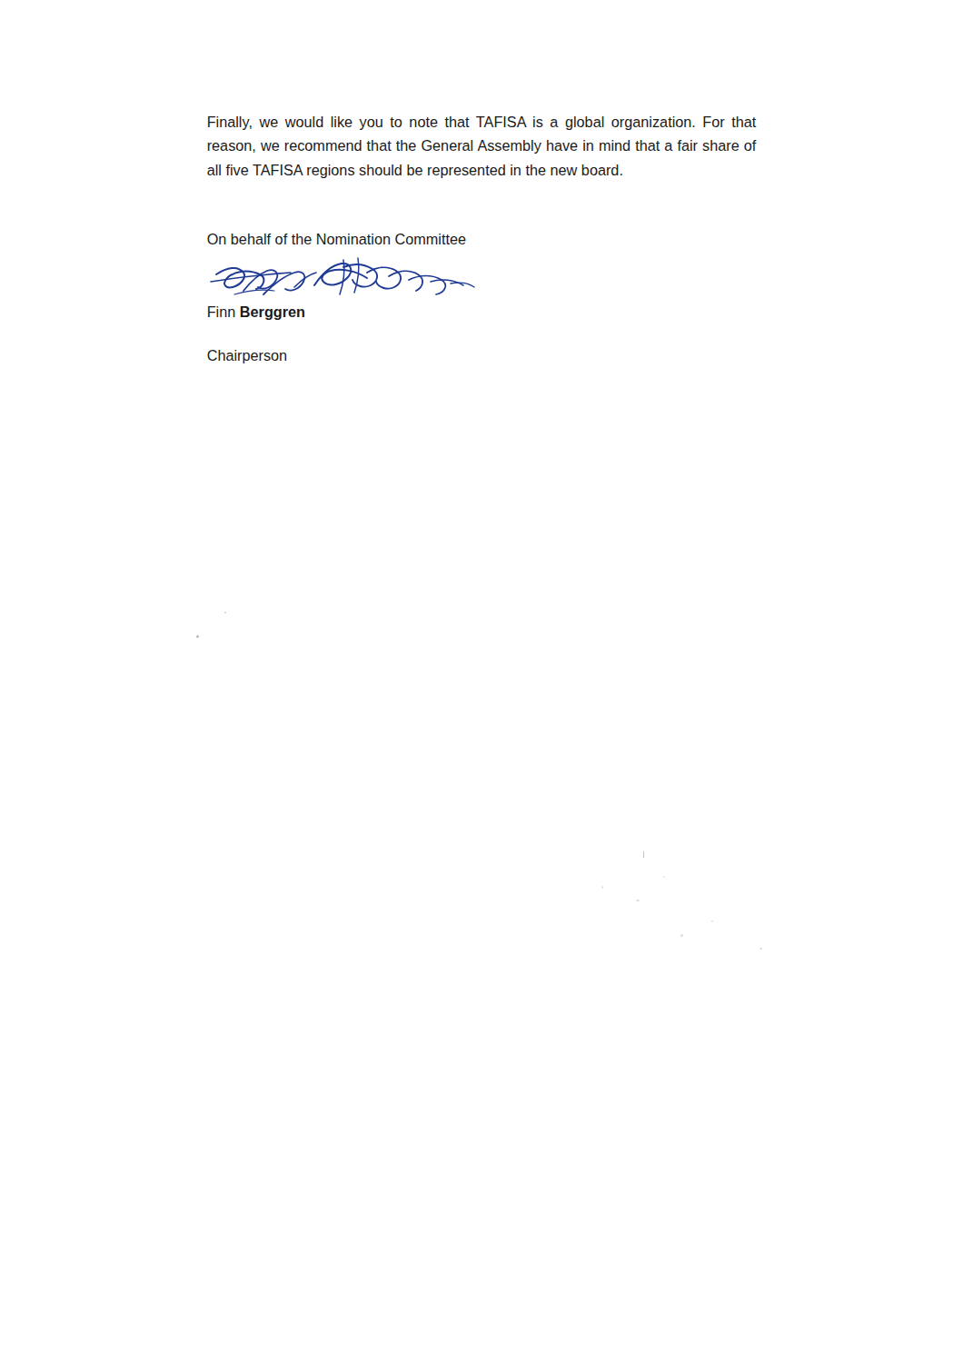Finally, we would like you to note that TAFISA is a global organization. For that reason, we recommend that the General Assembly have in mind that a fair share of all five TAFISA regions should be represented in the new board.
On behalf of the Nomination Committee
Finn Berggren
Chairperson